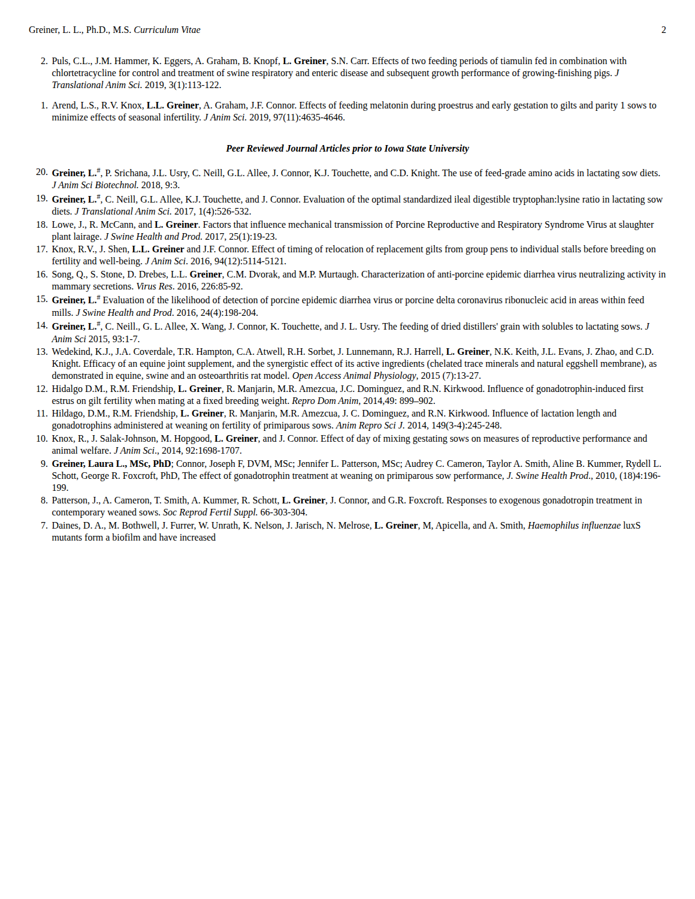Greiner, L. L., Ph.D., M.S. Curriculum Vitae 2
2. Puls, C.L., J.M. Hammer, K. Eggers, A. Graham, B. Knopf, L. Greiner, S.N. Carr. Effects of two feeding periods of tiamulin fed in combination with chlortetracycline for control and treatment of swine respiratory and enteric disease and subsequent growth performance of growing-finishing pigs. J Translational Anim Sci. 2019, 3(1):113-122.
1. Arend, L.S., R.V. Knox, L.L. Greiner, A. Graham, J.F. Connor. Effects of feeding melatonin during proestrus and early gestation to gilts and parity 1 sows to minimize effects of seasonal infertility. J Anim Sci. 2019, 97(11):4635-4646.
Peer Reviewed Journal Articles prior to Iowa State University
20. Greiner, L.#, P. Srichana, J.L. Usry, C. Neill, G.L. Allee, J. Connor, K.J. Touchette, and C.D. Knight. The use of feed-grade amino acids in lactating sow diets. J Anim Sci Biotechnol. 2018, 9:3.
19. Greiner, L.#, C. Neill, G.L. Allee, K.J. Touchette, and J. Connor. Evaluation of the optimal standardized ileal digestible tryptophan:lysine ratio in lactating sow diets. J Translational Anim Sci. 2017, 1(4):526-532.
18. Lowe, J., R. McCann, and L. Greiner. Factors that influence mechanical transmission of Porcine Reproductive and Respiratory Syndrome Virus at slaughter plant lairage. J Swine Health and Prod. 2017, 25(1):19-23.
17. Knox, R.V., J. Shen, L.L. Greiner and J.F. Connor. Effect of timing of relocation of replacement gilts from group pens to individual stalls before breeding on fertility and well-being. J Anim Sci. 2016, 94(12):5114-5121.
16. Song, Q., S. Stone, D. Drebes, L.L. Greiner, C.M. Dvorak, and M.P. Murtaugh. Characterization of anti-porcine epidemic diarrhea virus neutralizing activity in mammary secretions. Virus Res. 2016, 226:85-92.
15. Greiner, L.# Evaluation of the likelihood of detection of porcine epidemic diarrhea virus or porcine delta coronavirus ribonucleic acid in areas within feed mills. J Swine Health and Prod. 2016, 24(4):198-204.
14. Greiner, L.#, C. Neill., G. L. Allee, X. Wang, J. Connor, K. Touchette, and J. L. Usry. The feeding of dried distillers' grain with solubles to lactating sows. J Anim Sci 2015, 93:1-7.
13. Wedekind, K.J., J.A. Coverdale, T.R. Hampton, C.A. Atwell, R.H. Sorbet, J. Lunnemann, R.J. Harrell, L. Greiner, N.K. Keith, J.L. Evans, J. Zhao, and C.D. Knight. Efficacy of an equine joint supplement, and the synergistic effect of its active ingredients (chelated trace minerals and natural eggshell membrane), as demonstrated in equine, swine and an osteoarthritis rat model. Open Access Animal Physiology, 2015 (7):13-27.
12. Hidalgo D.M., R.M. Friendship, L. Greiner, R. Manjarin, M.R. Amezcua, J.C. Dominguez, and R.N. Kirkwood. Influence of gonadotrophin-induced first estrus on gilt fertility when mating at a fixed breeding weight. Repro Dom Anim, 2014,49: 899–902.
11. Hildago, D.M., R.M. Friendship, L. Greiner, R. Manjarin, M.R. Amezcua, J. C. Dominguez, and R.N. Kirkwood. Influence of lactation length and gonadotrophins administered at weaning on fertility of primiparous sows. Anim Repro Sci J. 2014, 149(3-4):245-248.
10. Knox, R., J. Salak-Johnson, M. Hopgood, L. Greiner, and J. Connor. Effect of day of mixing gestating sows on measures of reproductive performance and animal welfare. J Anim Sci., 2014, 92:1698-1707.
9. Greiner, Laura L., MSc, PhD; Connor, Joseph F, DVM, MSc; Jennifer L. Patterson, MSc; Audrey C. Cameron, Taylor A. Smith, Aline B. Kummer, Rydell L. Schott, George R. Foxcroft, PhD, The effect of gonadotrophin treatment at weaning on primiparous sow performance, J. Swine Health Prod., 2010, (18)4:196-199.
8. Patterson, J., A. Cameron, T. Smith, A. Kummer, R. Schott, L. Greiner, J. Connor, and G.R. Foxcroft. Responses to exogenous gonadotropin treatment in contemporary weaned sows. Soc Reprod Fertil Suppl. 66-303-304.
7. Daines, D. A., M. Bothwell, J. Furrer, W. Unrath, K. Nelson, J. Jarisch, N. Melrose, L. Greiner, M, Apicella, and A. Smith, Haemophilus influenzae luxS mutants form a biofilm and have increased